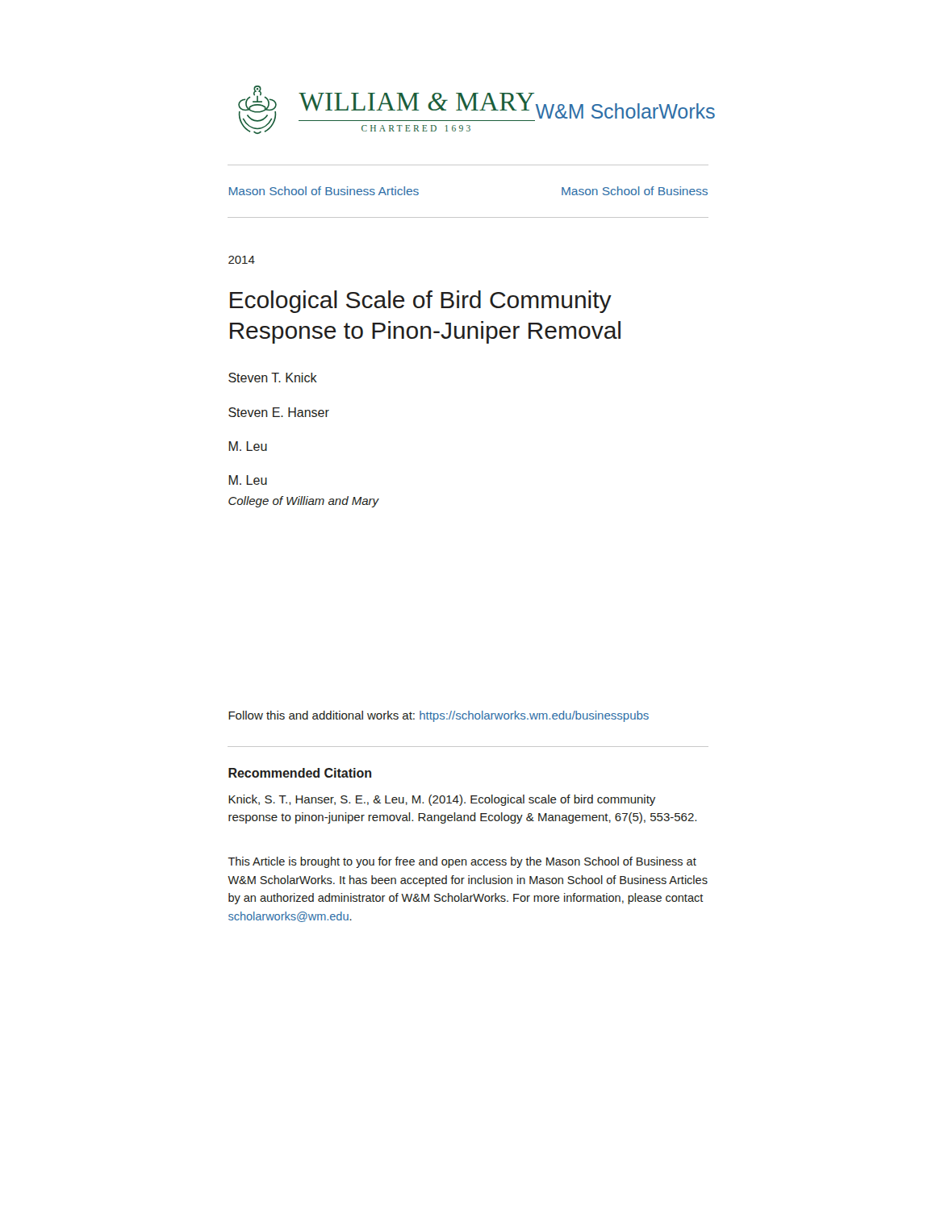WILLIAM & MARY
CHARTERED 1693
W&M ScholarWorks
Mason School of Business Articles
Mason School of Business
2014
Ecological Scale of Bird Community Response to Pinon-Juniper Removal
Steven T. Knick
Steven E. Hanser
M. Leu
M. LeuCollege of William and Mary
Follow this and additional works at: https://scholarworks.wm.edu/businesspubs
Recommended Citation
Knick, S. T., Hanser, S. E., & Leu, M. (2014). Ecological scale of bird community response to pinon-juniper removal. Rangeland Ecology & Management, 67(5), 553-562.
This Article is brought to you for free and open access by the Mason School of Business at W&M ScholarWorks. It has been accepted for inclusion in Mason School of Business Articles by an authorized administrator of W&M ScholarWorks. For more information, please contact scholarworks@wm.edu.